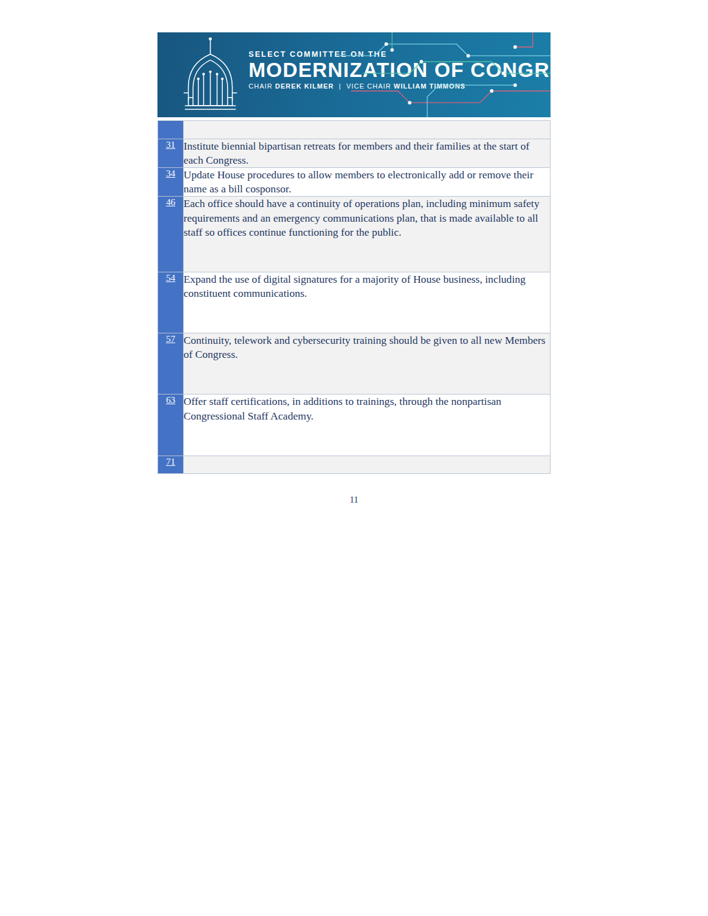SELECT COMMITTEE ON THE
MODERNIZATION OF CONGRESS
CHAIR DEREK KILMER | VICE CHAIR WILLIAM TIMMONS
| 31 | Institute biennial bipartisan retreats for members and their families at the start of each Congress. |
| 34 | Update House procedures to allow members to electronically add or remove their name as a bill cosponsor. |
| 46 | Each office should have a continuity of operations plan, including minimum safety requirements and an emergency communications plan, that is made available to all staff so offices continue functioning for the public. |
| 54 | Expand the use of digital signatures for a majority of House business, including constituent communications. |
| 57 | Continuity, telework and cybersecurity training should be given to all new Members of Congress. |
| 63 | Offer staff certifications, in additions to trainings, through the nonpartisan Congressional Staff Academy. |
| 71 | |
11